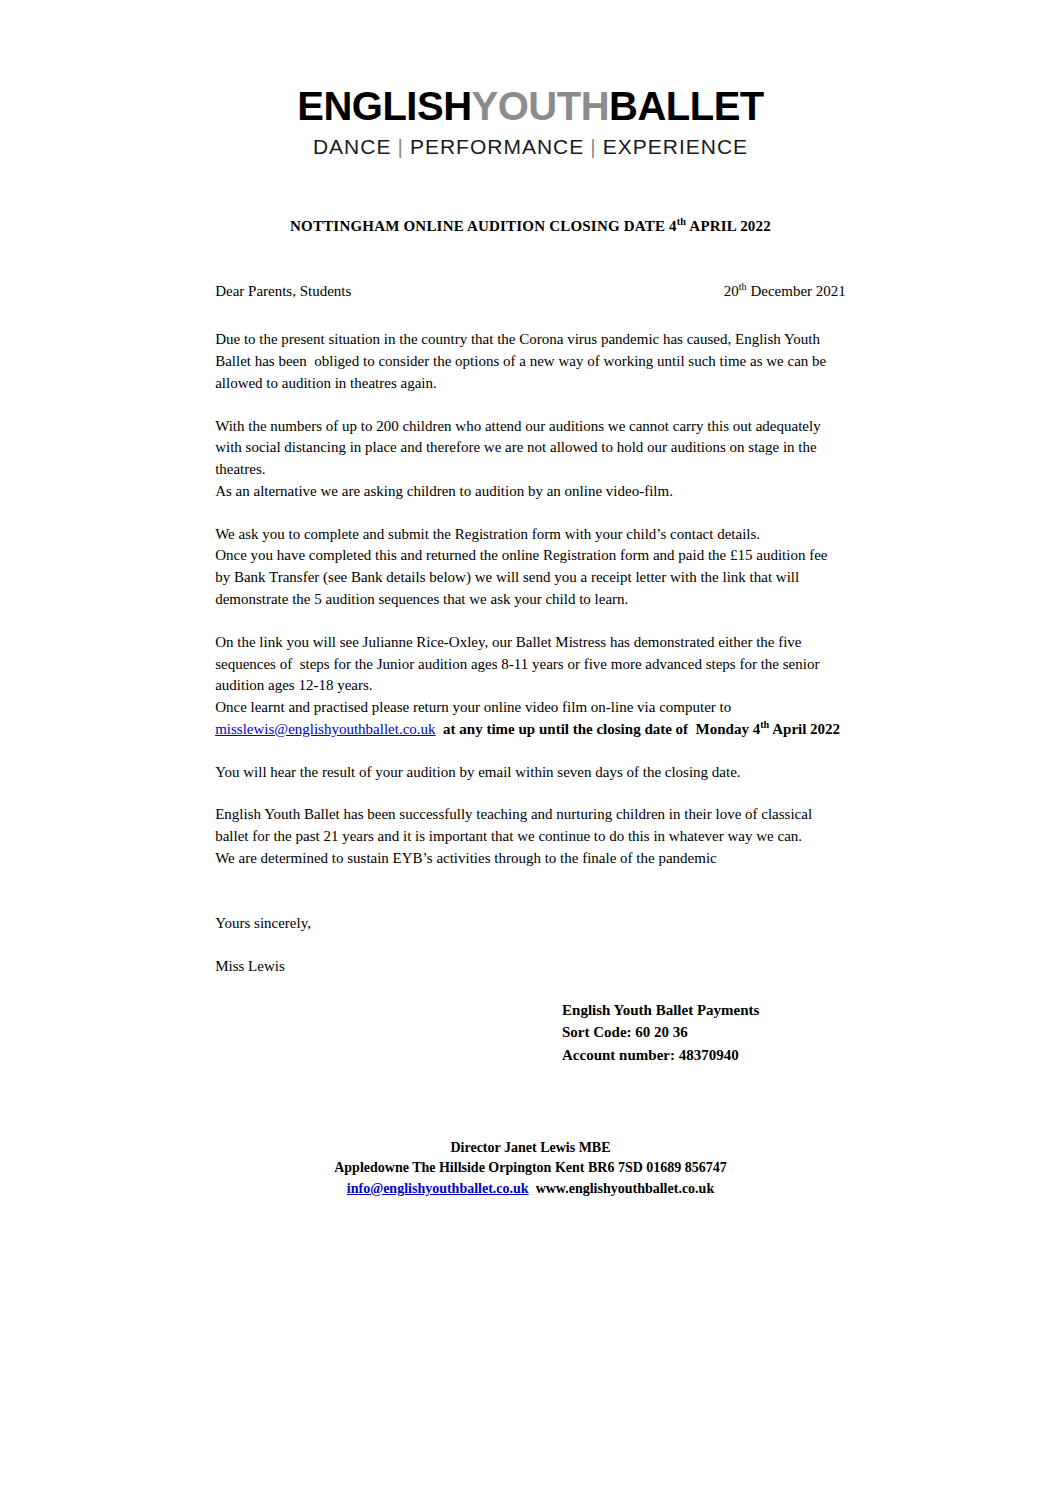ENGLISHYOUTHBALLET
DANCE|PERFORMANCE|EXPERIENCE
NOTTINGHAM ONLINE AUDITION CLOSING DATE 4th APRIL 2022
Dear Parents, Students
20th December 2021
Due to the present situation in the country that the Corona virus pandemic has caused, English Youth Ballet has been obliged to consider the options of a new way of working until such time as we can be allowed to audition in theatres again.
With the numbers of up to 200 children who attend our auditions we cannot carry this out adequately with social distancing in place and therefore we are not allowed to hold our auditions on stage in the theatres.
As an alternative we are asking children to audition by an online video-film.
We ask you to complete and submit the Registration form with your child’s contact details.
Once you have completed this and returned the online Registration form and paid the £15 audition fee by Bank Transfer (see Bank details below) we will send you a receipt letter with the link that will demonstrate the 5 audition sequences that we ask your child to learn.
On the link you will see Julianne Rice-Oxley, our Ballet Mistress has demonstrated either the five sequences of steps for the Junior audition ages 8-11 years or five more advanced steps for the senior audition ages 12-18 years.
Once learnt and practised please return your online video film on-line via computer to misslewis@englishyouthballet.co.uk at any time up until the closing date of Monday 4th April 2022
You will hear the result of your audition by email within seven days of the closing date.
English Youth Ballet has been successfully teaching and nurturing children in their love of classical ballet for the past 21 years and it is important that we continue to do this in whatever way we can.
We are determined to sustain EYB’s activities through to the finale of the pandemic
Yours sincerely,
Miss Lewis
English Youth Ballet Payments
Sort Code: 60 20 36
Account number: 48370940
Director Janet Lewis MBE
Appledowne The Hillside Orpington Kent BR6 7SD 01689 856747
info@englishyouthballet.co.uk www.englishyouthballet.co.uk